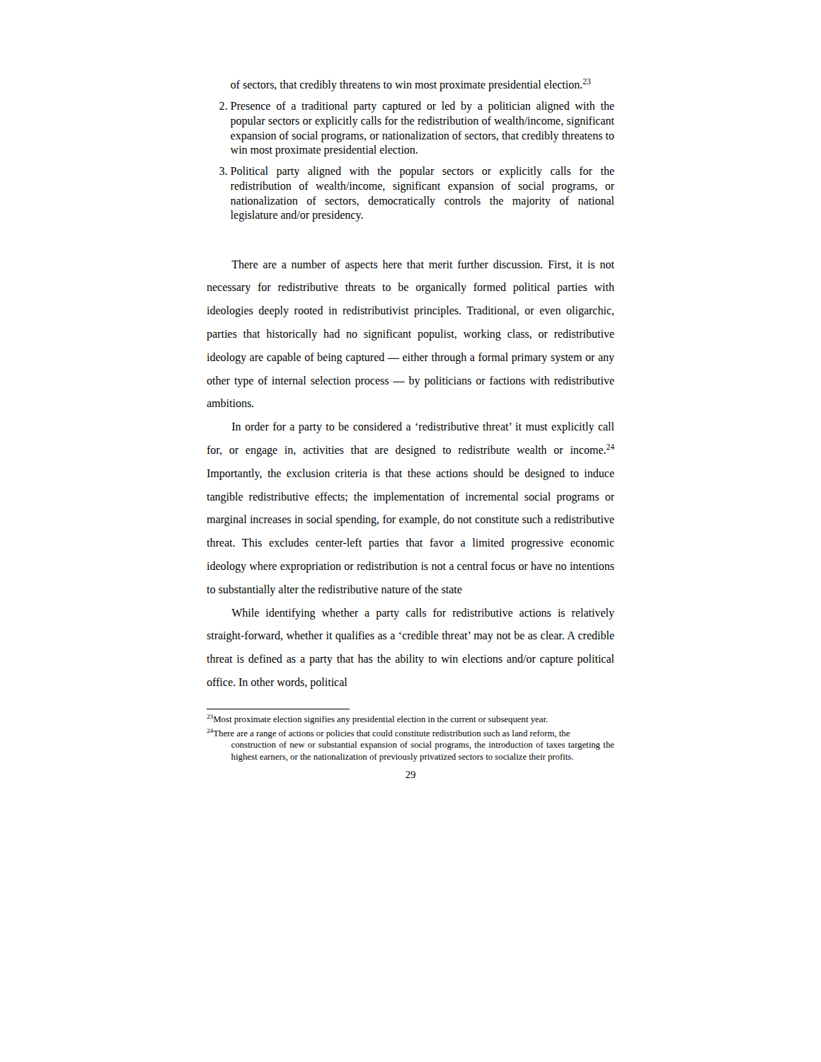of sectors, that credibly threatens to win most proximate presidential election.23
Presence of a traditional party captured or led by a politician aligned with the popular sectors or explicitly calls for the redistribution of wealth/income, significant expansion of social programs, or nationalization of sectors, that credibly threatens to win most proximate presidential election.
Political party aligned with the popular sectors or explicitly calls for the redistribution of wealth/income, significant expansion of social programs, or nationalization of sectors, democratically controls the majority of national legislature and/or presidency.
There are a number of aspects here that merit further discussion. First, it is not necessary for redistributive threats to be organically formed political parties with ideologies deeply rooted in redistributivist principles. Traditional, or even oligarchic, parties that historically had no significant populist, working class, or redistributive ideology are capable of being captured — either through a formal primary system or any other type of internal selection process — by politicians or factions with redistributive ambitions.
In order for a party to be considered a ‘redistributive threat’ it must explicitly call for, or engage in, activities that are designed to redistribute wealth or income.24 Importantly, the exclusion criteria is that these actions should be designed to induce tangible redistributive effects; the implementation of incremental social programs or marginal increases in social spending, for example, do not constitute such a redistributive threat. This excludes center-left parties that favor a limited progressive economic ideology where expropriation or redistribution is not a central focus or have no intentions to substantially alter the redistributive nature of the state
While identifying whether a party calls for redistributive actions is relatively straight-forward, whether it qualifies as a ‘credible threat’ may not be as clear. A credible threat is defined as a party that has the ability to win elections and/or capture political office. In other words, political
23Most proximate election signifies any presidential election in the current or subsequent year.
24There are a range of actions or policies that could constitute redistribution such as land reform, the construction of new or substantial expansion of social programs, the introduction of taxes targeting the highest earners, or the nationalization of previously privatized sectors to socialize their profits.
29